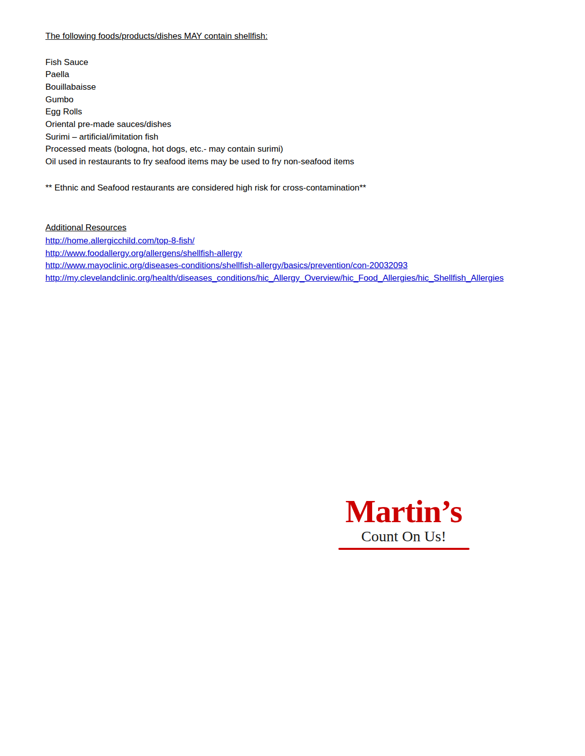The following foods/products/dishes MAY contain shellfish:
Fish Sauce
Paella
Bouillabaisse
Gumbo
Egg Rolls
Oriental pre-made sauces/dishes
Surimi – artificial/imitation fish
Processed meats (bologna, hot dogs, etc.- may contain surimi)
Oil used in restaurants to fry seafood items may be used to fry non-seafood items
** Ethnic and Seafood restaurants are considered high risk for cross-contamination**
Additional Resources
http://home.allergicchild.com/top-8-fish/
http://www.foodallergy.org/allergens/shellfish-allergy
http://www.mayoclinic.org/diseases-conditions/shellfish-allergy/basics/prevention/con-20032093
http://my.clevelandclinic.org/health/diseases_conditions/hic_Allergy_Overview/hic_Food_Allergies/hic_Shellfish_Allergies
Martin’s
Count On Us!